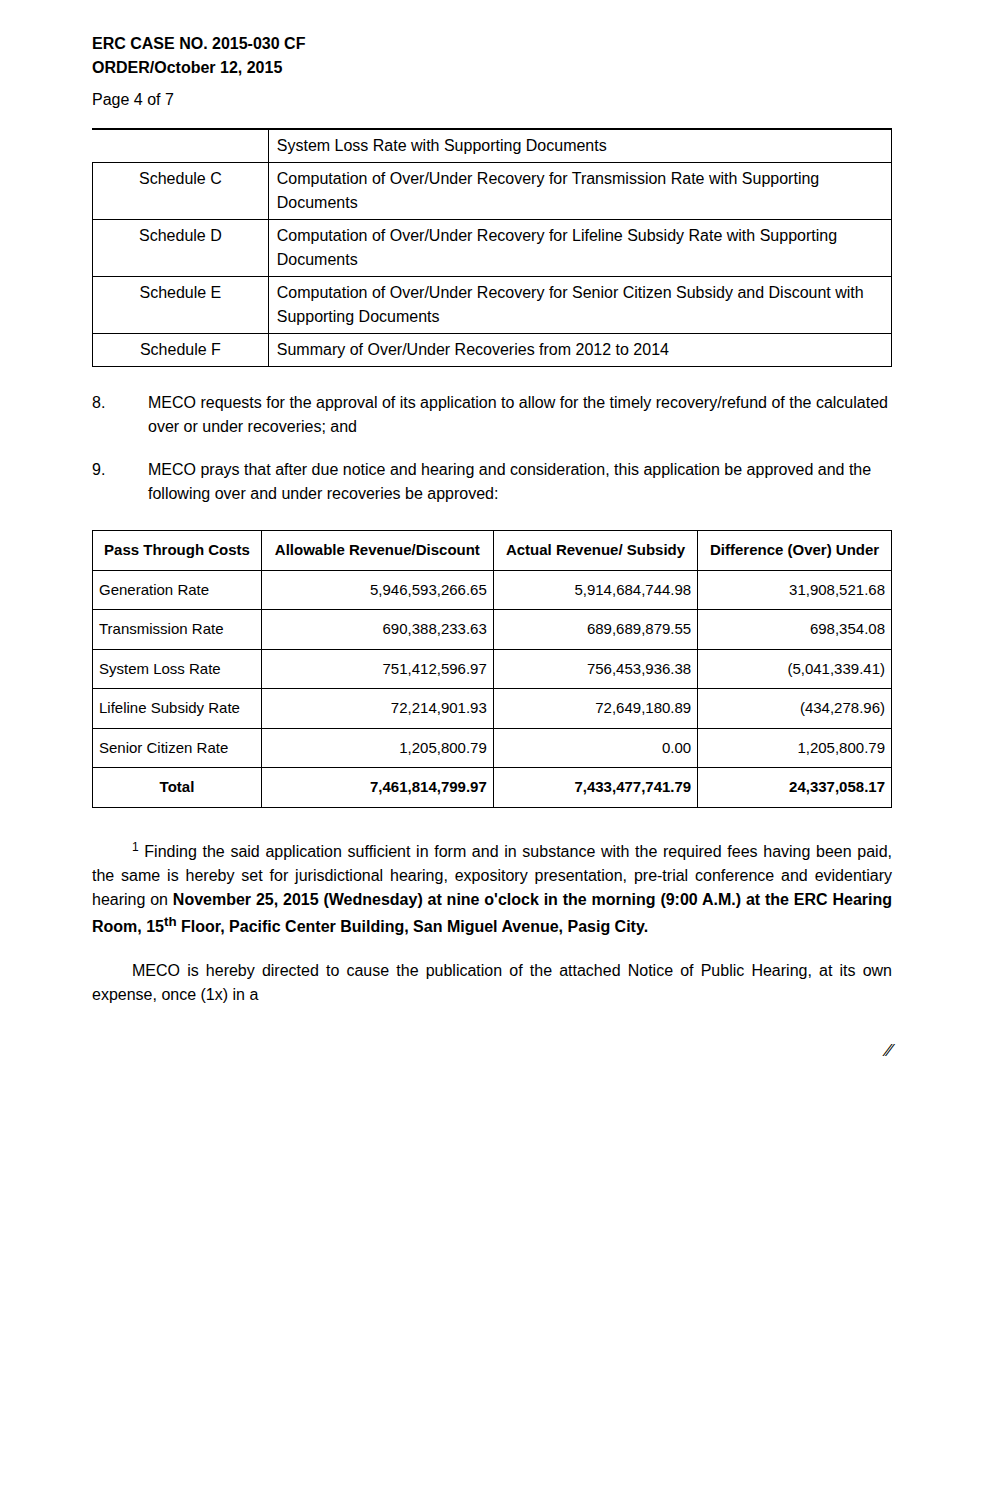ERC CASE NO. 2015-030 CF ORDER/October 12, 2015
Page 4 of 7
| | System Loss Rate with Supporting Documents |
| Schedule C | Computation of Over/Under Recovery for Transmission Rate with Supporting Documents |
| Schedule D | Computation of Over/Under Recovery for Lifeline Subsidy Rate with Supporting Documents |
| Schedule E | Computation of Over/Under Recovery for Senior Citizen Subsidy and Discount with Supporting Documents |
| Schedule F | Summary of Over/Under Recoveries from 2012 to 2014 |
8. MECO requests for the approval of its application to allow for the timely recovery/refund of the calculated over or under recoveries; and
9. MECO prays that after due notice and hearing and consideration, this application be approved and the following over and under recoveries be approved:
| Pass Through Costs | Allowable Revenue/Discount | Actual Revenue/ Subsidy | Difference (Over) Under |
| --- | --- | --- | --- |
| Generation Rate | 5,946,593,266.65 | 5,914,684,744.98 | 31,908,521.68 |
| Transmission Rate | 690,388,233.63 | 689,689,879.55 | 698,354.08 |
| System Loss Rate | 751,412,596.97 | 756,453,936.38 | (5,041,339.41) |
| Lifeline Subsidy Rate | 72,214,901.93 | 72,649,180.89 | (434,278.96) |
| Senior Citizen Rate | 1,205,800.79 | 0.00 | 1,205,800.79 |
| Total | 7,461,814,799.97 | 7,433,477,741.79 | 24,337,058.17 |
1 Finding the said application sufficient in form and in substance with the required fees having been paid, the same is hereby set for jurisdictional hearing, expository presentation, pre-trial conference and evidentiary hearing on November 25, 2015 (Wednesday) at nine o'clock in the morning (9:00 A.M.) at the ERC Hearing Room, 15th Floor, Pacific Center Building, San Miguel Avenue, Pasig City.
MECO is hereby directed to cause the publication of the attached Notice of Public Hearing, at its own expense, once (1x) in a
⁄⁄